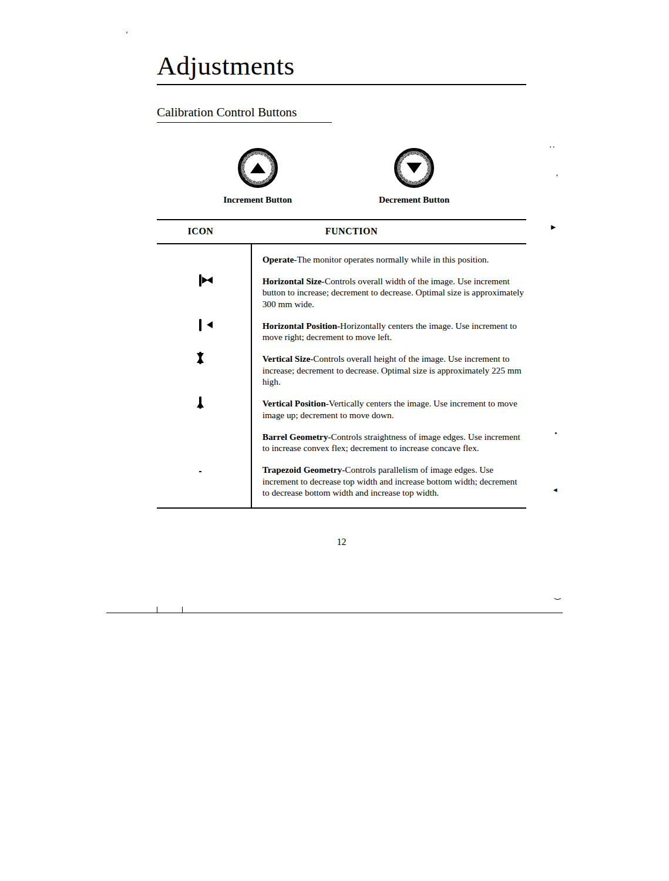, ' ' ‘ ► • ◂ ‿
Adjustments
Calibration Control Buttons
Increment Button
Decrement Button
ICON
FUNCTION
| | Operate- The monitor operates normally while in this position. |
| | Horizontal Size- Controls overall width of the image. Use increment button to increase; decrement to decrease. Optimal size is approximately 300 mm wide. |
| | Horizontal Position- Horizontally centers the image. Use increment to move right; decrement to move left. |
| | Vertical Size- Controls overall height of the image. Use increment to increase; decrement to decrease. Optimal size is approximately 225 mm high. |
| | Vertical Position- Vertically centers the image. Use increment to move image up; decrement to move down. |
| | Barrel Geometry- Controls straightness of image edges. Use increment to increase convex flex; decrement to increase concave flex. |
| | Trapezoid Geometry- Controls parallelism of image edges. Use increment to decrease top width and increase bottom width; decrement to decrease bottom width and increase top width. |
12